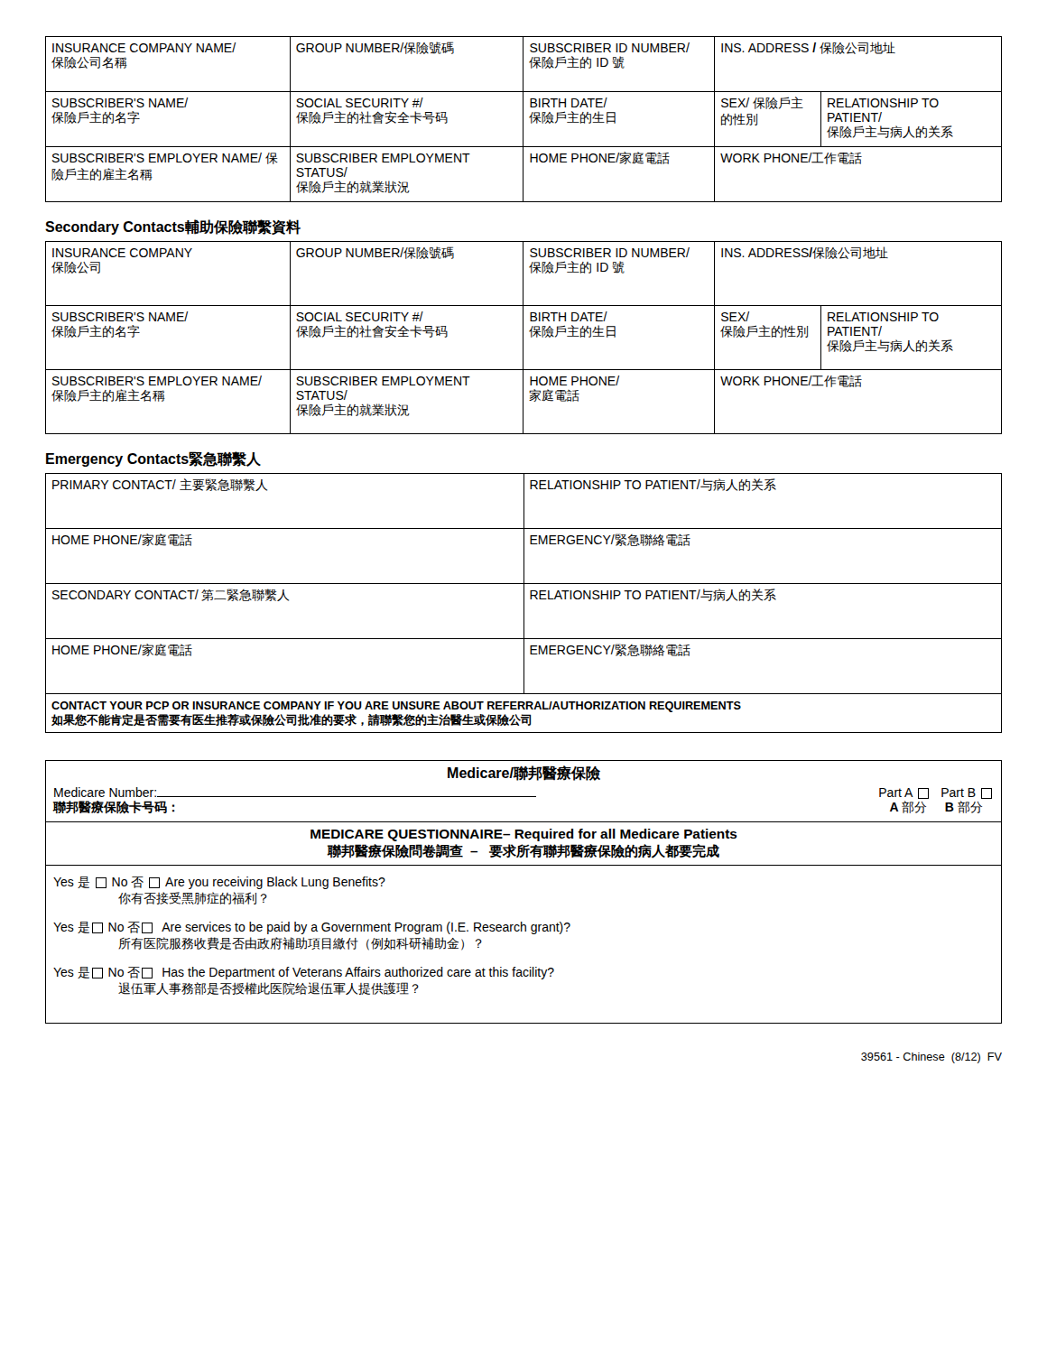| INSURANCE COMPANY NAME/ 保險公司名稱 | GROUP NUMBER/保險號碼 | SUBSCRIBER ID NUMBER/ 保險戶主的 ID 號 | INS. ADDRESS / 保險公司地址 |
| SUBSCRIBER'S NAME/ 保險戶主的名字 | SOCIAL SECURITY #/ 保險戶主的社會安全卡号码 | BIRTH DATE/ 保險戶主的生日 | SEX/ 保險戶主的性別 | RELATIONSHIP TO PATIENT/ 保險戶主与病人的关系 |
| SUBSCRIBER'S EMPLOYER NAME/ 保險戶主的雇主名稱 | SUBSCRIBER EMPLOYMENT STATUS/ 保險戶主的就業狀況 | HOME PHONE/家庭電話 | WORK PHONE/工作電話 |
Secondary Contacts輔助保險聯繫資料
| INSURANCE COMPANY 保險公司 | GROUP NUMBER/保險號碼 | SUBSCRIBER ID NUMBER/ 保險戶主的 ID 號 | INS. ADDRESS / 保險公司地址 |
| SUBSCRIBER'S NAME/ 保險戶主的名字 | SOCIAL SECURITY #/ 保險戶主的社會安全卡号码 | BIRTH DATE/ 保險戶主的生日 | SEX/ 保險戶主的性別 | RELATIONSHIP TO PATIENT/ 保險戶主与病人的关系 |
| SUBSCRIBER'S EMPLOYER NAME/ 保險戶主的雇主名稱 | SUBSCRIBER EMPLOYMENT STATUS/ 保險戶主的就業狀況 | HOME PHONE/ 家庭電話 | WORK PHONE/工作電話 |
Emergency Contacts緊急聯繫人
| PRIMARY CONTACT/ 主要緊急聯繫人 | RELATIONSHIP TO PATIENT/与病人的关系 |
| HOME PHONE/家庭電話 | EMERGENCY/緊急聯絡電話 |
| SECONDARY CONTACT/ 第二緊急聯繫人 | RELATIONSHIP TO PATIENT/与病人的关系 |
| HOME PHONE/家庭電話 | EMERGENCY/緊急聯絡電話 |
| CONTACT YOUR PCP OR INSURANCE COMPANY IF YOU ARE UNSURE ABOUT REFERRAL/AUTHORIZATION REQUIREMENTS 如果您不能肯定是否需要有医生推荐或保險公司批准的要求，請聯繫您的主治醫生或保險公司 |
Medicare/聯邦醫療保險
Part A Part B
A 部分 B 部分
Medicare Number:
聯邦醫療保險卡号码：
MEDICARE QUESTIONNAIRE– Required for all Medicare Patients
聯邦醫療保險問卷調查 – 要求所有聯邦醫療保險的病人都要完成
Yes 是 No 否 Are you receiving Black Lung Benefits? 你有否接受黑肺症的福利？
Yes 是 No 否 Are services to be paid by a Government Program (I.E. Research grant)? 所有医院服務收費是否由政府補助項目繳付（例如科研補助金）？
Yes 是 No 否 Has the Department of Veterans Affairs authorized care at this facility? 退伍軍人事務部是否授權此医院给退伍軍人提供護理？
39561 - Chinese (8/12) FV